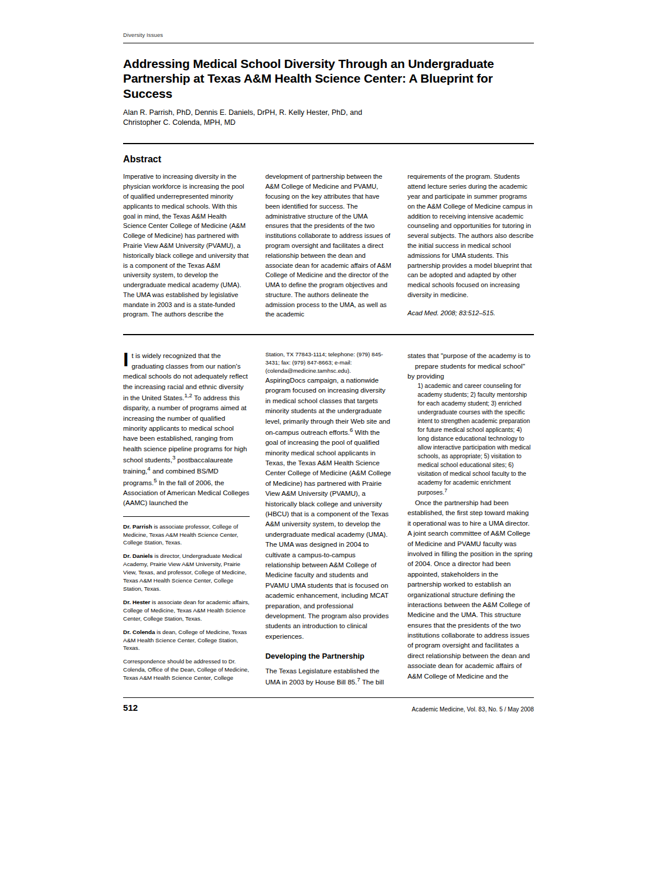Diversity Issues
Addressing Medical School Diversity Through an Undergraduate Partnership at Texas A&M Health Science Center: A Blueprint for Success
Alan R. Parrish, PhD, Dennis E. Daniels, DrPH, R. Kelly Hester, PhD, and
Christopher C. Colenda, MPH, MD
Abstract
Imperative to increasing diversity in the physician workforce is increasing the pool of qualified underrepresented minority applicants to medical schools. With this goal in mind, the Texas A&M Health Science Center College of Medicine (A&M College of Medicine) has partnered with Prairie View A&M University (PVAMU), a historically black college and university that is a component of the Texas A&M university system, to develop the undergraduate medical academy (UMA). The UMA was established by legislative mandate in 2003 and is a state-funded program. The authors describe the
development of partnership between the A&M College of Medicine and PVAMU, focusing on the key attributes that have been identified for success. The administrative structure of the UMA ensures that the presidents of the two institutions collaborate to address issues of program oversight and facilitates a direct relationship between the dean and associate dean for academic affairs of A&M College of Medicine and the director of the UMA to define the program objectives and structure. The authors delineate the admission process to the UMA, as well as the academic
requirements of the program. Students attend lecture series during the academic year and participate in summer programs on the A&M College of Medicine campus in addition to receiving intensive academic counseling and opportunities for tutoring in several subjects. The authors also describe the initial success in medical school admissions for UMA students. This partnership provides a model blueprint that can be adopted and adapted by other medical schools focused on increasing diversity in medicine.
Acad Med. 2008; 83:512–515.
It is widely recognized that the graduating classes from our nation's medical schools do not adequately reflect the increasing racial and ethnic diversity in the United States.1,2 To address this disparity, a number of programs aimed at increasing the number of qualified minority applicants to medical school have been established, ranging from health science pipeline programs for high school students,3 postbaccalaureate training,4 and combined BS/MD programs.5 In the fall of 2006, the Association of American Medical Colleges (AAMC) launched the
Dr. Parrish is associate professor, College of Medicine, Texas A&M Health Science Center, College Station, Texas.
Dr. Daniels is director, Undergraduate Medical Academy, Prairie View A&M University, Prairie View, Texas, and professor, College of Medicine, Texas A&M Health Science Center, College Station, Texas.
Dr. Hester is associate dean for academic affairs, College of Medicine, Texas A&M Health Science Center, College Station, Texas.
Dr. Colenda is dean, College of Medicine, Texas A&M Health Science Center, College Station, Texas.
Correspondence should be addressed to Dr. Colenda, Office of the Dean, College of Medicine, Texas A&M Health Science Center, College Station, TX 77843-1114; telephone: (979) 845-3431; fax: (979) 847-8663; e-mail: (colenda@medicine.tamhsc.edu).
AspiringDocs campaign, a nationwide program focused on increasing diversity in medical school classes that targets minority students at the undergraduate level, primarily through their Web site and on-campus outreach efforts.6 With the goal of increasing the pool of qualified minority medical school applicants in Texas, the Texas A&M Health Science Center College of Medicine (A&M College of Medicine) has partnered with Prairie View A&M University (PVAMU), a historically black college and university (HBCU) that is a component of the Texas A&M university system, to develop the undergraduate medical academy (UMA). The UMA was designed in 2004 to cultivate a campus-to-campus relationship between A&M College of Medicine faculty and students and PVAMU UMA students that is focused on academic enhancement, including MCAT preparation, and professional development. The program also provides students an introduction to clinical experiences.
Developing the Partnership
The Texas Legislature established the UMA in 2003 by House Bill 85.7 The bill states that "purpose of the academy is to
prepare students for medical school" by providing
1) academic and career counseling for academy students; 2) faculty mentorship for each academy student; 3) enriched undergraduate courses with the specific intent to strengthen academic preparation for future medical school applicants; 4) long distance educational technology to allow interactive participation with medical schools, as appropriate; 5) visitation to medical school educational sites; 6) visitation of medical school faculty to the academy for academic enrichment purposes.7
Once the partnership had been established, the first step toward making it operational was to hire a UMA director. A joint search committee of A&M College of Medicine and PVAMU faculty was involved in filling the position in the spring of 2004. Once a director had been appointed, stakeholders in the partnership worked to establish an organizational structure defining the interactions between the A&M College of Medicine and the UMA. This structure ensures that the presidents of the two institutions collaborate to address issues of program oversight and facilitates a direct relationship between the dean and associate dean for academic affairs of A&M College of Medicine and the
512
Academic Medicine, Vol. 83, No. 5 / May 2008